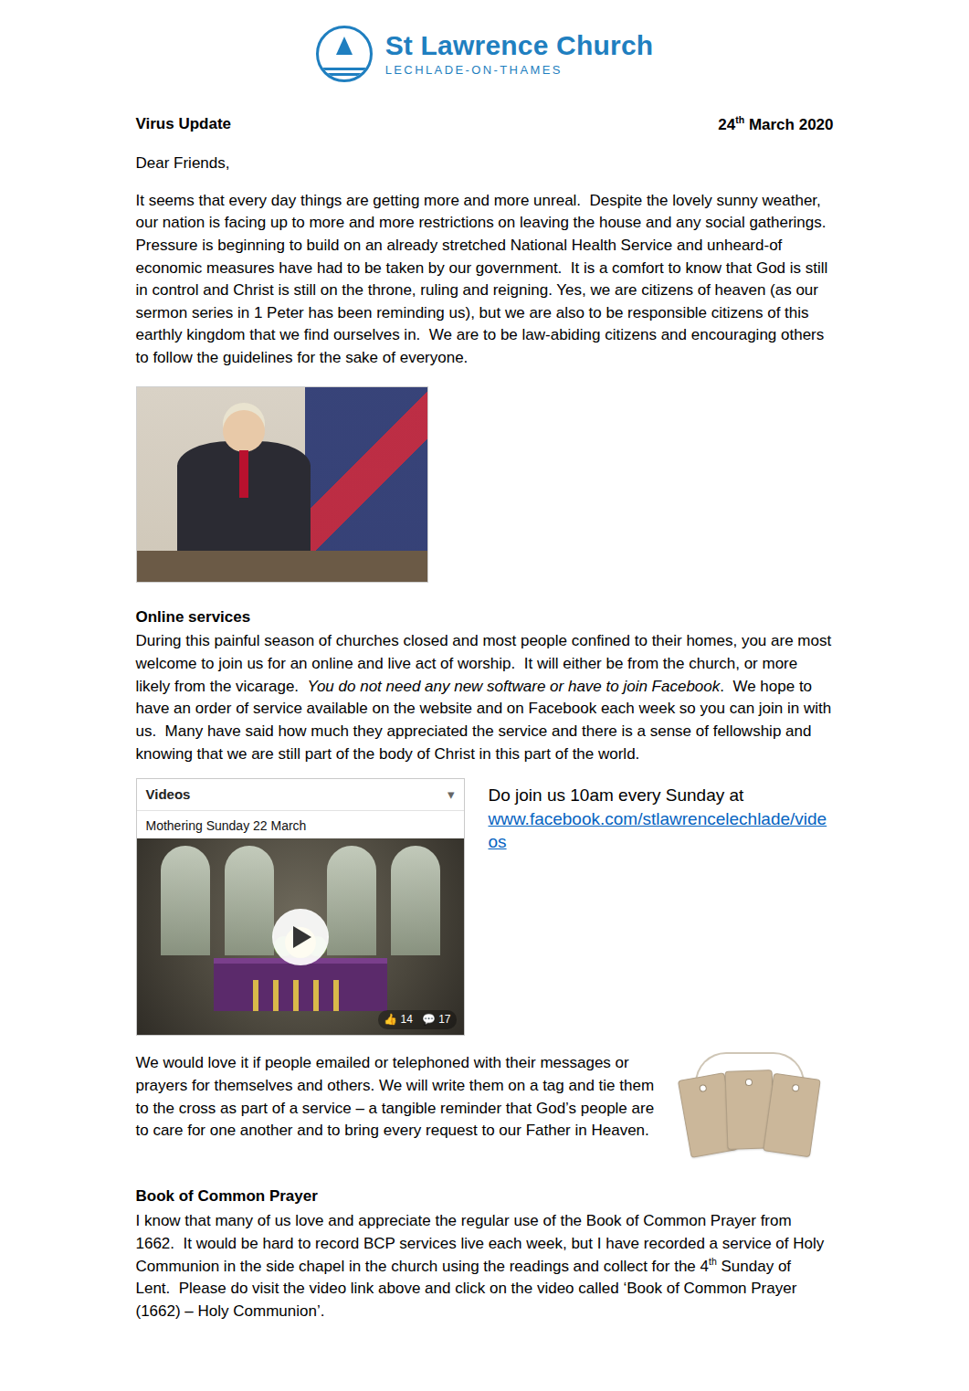St Lawrence Church LECHLADE-ON-THAMES
Virus Update 24th March 2020
Dear Friends,
It seems that every day things are getting more and more unreal. Despite the lovely sunny weather, our nation is facing up to more and more restrictions on leaving the house and any social gatherings. Pressure is beginning to build on an already stretched National Health Service and unheard-of economic measures have had to be taken by our government. It is a comfort to know that God is still in control and Christ is still on the throne, ruling and reigning. Yes, we are citizens of heaven (as our sermon series in 1 Peter has been reminding us), but we are also to be responsible citizens of this earthly kingdom that we find ourselves in. We are to be law-abiding citizens and encouraging others to follow the guidelines for the sake of everyone.
Online services
During this painful season of churches closed and most people confined to their homes, you are most welcome to join us for an online and live act of worship. It will either be from the church, or more likely from the vicarage. You do not need any new software or have to join Facebook. We hope to have an order of service available on the website and on Facebook each week so you can join in with us. Many have said how much they appreciated the service and there is a sense of fellowship and knowing that we are still part of the body of Christ in this part of the world.
Videos▾
Mothering Sunday 22 March
👍 14 💬 17
Do join us 10am every Sunday at
www.facebook.com/stlawrencelechlade/videos
We would love it if people emailed or telephoned with their messages or prayers for themselves and others. We will write them on a tag and tie them to the cross as part of a service – a tangible reminder that God’s people are to care for one another and to bring every request to our Father in Heaven.
Book of Common Prayer
I know that many of us love and appreciate the regular use of the Book of Common Prayer from 1662. It would be hard to record BCP services live each week, but I have recorded a service of Holy Communion in the side chapel in the church using the readings and collect for the 4th Sunday of Lent. Please do visit the video link above and click on the video called ‘Book of Common Prayer (1662) – Holy Communion’.